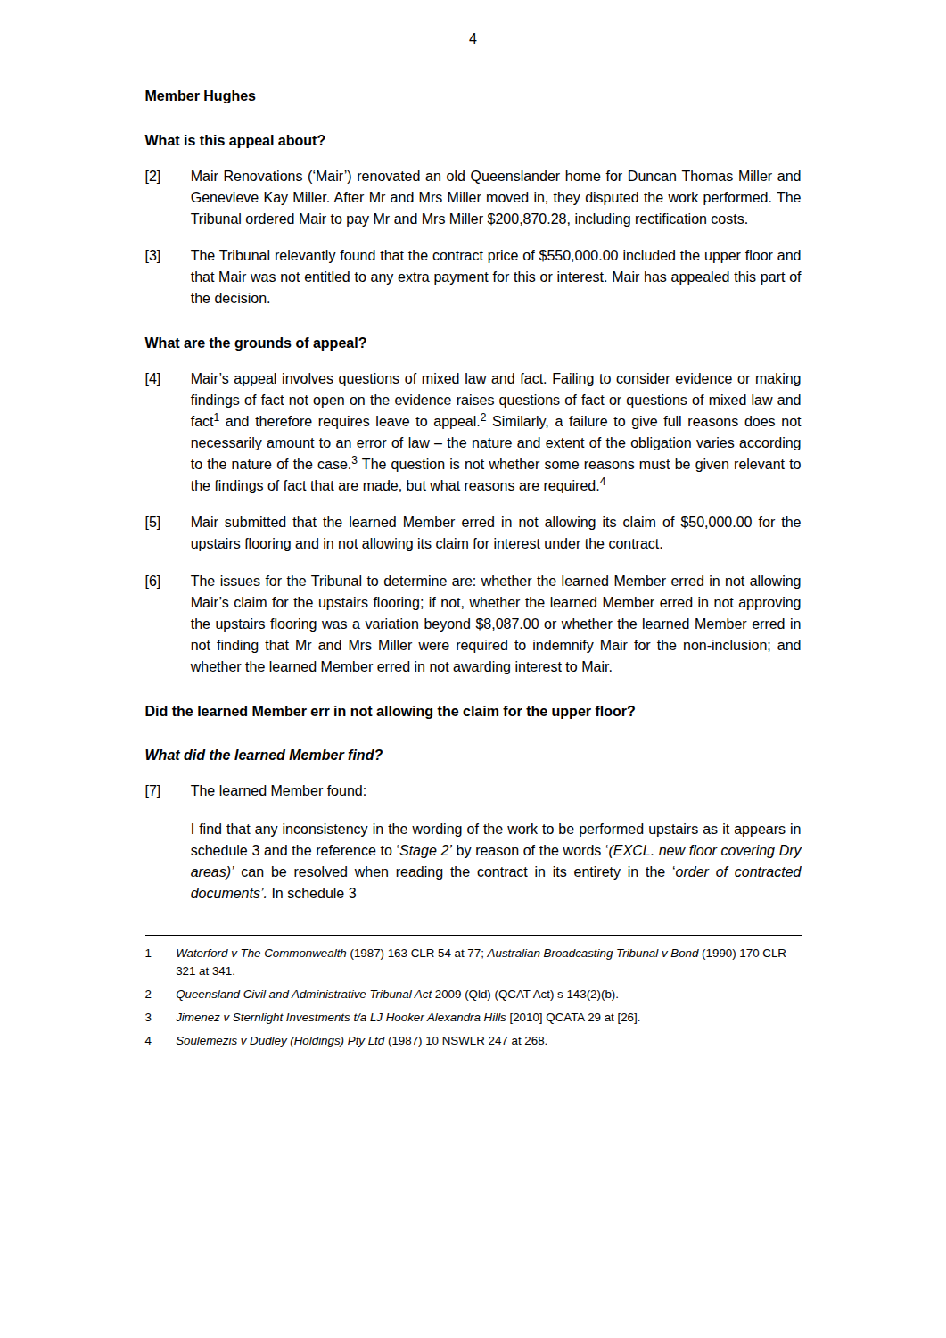4
Member Hughes
What is this appeal about?
[2]
Mair Renovations (‘Mair’) renovated an old Queenslander home for Duncan Thomas Miller and Genevieve Kay Miller. After Mr and Mrs Miller moved in, they disputed the work performed. The Tribunal ordered Mair to pay Mr and Mrs Miller $200,870.28, including rectification costs.
[3]
The Tribunal relevantly found that the contract price of $550,000.00 included the upper floor and that Mair was not entitled to any extra payment for this or interest. Mair has appealed this part of the decision.
What are the grounds of appeal?
[4]
Mair’s appeal involves questions of mixed law and fact. Failing to consider evidence or making findings of fact not open on the evidence raises questions of fact or questions of mixed law and fact1 and therefore requires leave to appeal.2 Similarly, a failure to give full reasons does not necessarily amount to an error of law – the nature and extent of the obligation varies according to the nature of the case.3 The question is not whether some reasons must be given relevant to the findings of fact that are made, but what reasons are required.4
[5]
Mair submitted that the learned Member erred in not allowing its claim of $50,000.00 for the upstairs flooring and in not allowing its claim for interest under the contract.
[6]
The issues for the Tribunal to determine are: whether the learned Member erred in not allowing Mair’s claim for the upstairs flooring; if not, whether the learned Member erred in not approving the upstairs flooring was a variation beyond $8,087.00 or whether the learned Member erred in not finding that Mr and Mrs Miller were required to indemnify Mair for the non-inclusion; and whether the learned Member erred in not awarding interest to Mair.
Did the learned Member err in not allowing the claim for the upper floor?
What did the learned Member find?
[7]
The learned Member found:
I find that any inconsistency in the wording of the work to be performed upstairs as it appears in schedule 3 and the reference to ‘Stage 2’ by reason of the words ‘(EXCL. new floor covering Dry areas)’ can be resolved when reading the contract in its entirety in the ‘order of contracted documents’. In schedule 3
1
Waterford v The Commonwealth (1987) 163 CLR 54 at 77; Australian Broadcasting Tribunal v Bond (1990) 170 CLR 321 at 341.
2
Queensland Civil and Administrative Tribunal Act 2009 (Qld) (QCAT Act) s 143(2)(b).
3
Jimenez v Sternlight Investments t/a LJ Hooker Alexandra Hills [2010] QCATA 29 at [26].
4
Soulemezis v Dudley (Holdings) Pty Ltd (1987) 10 NSWLR 247 at 268.